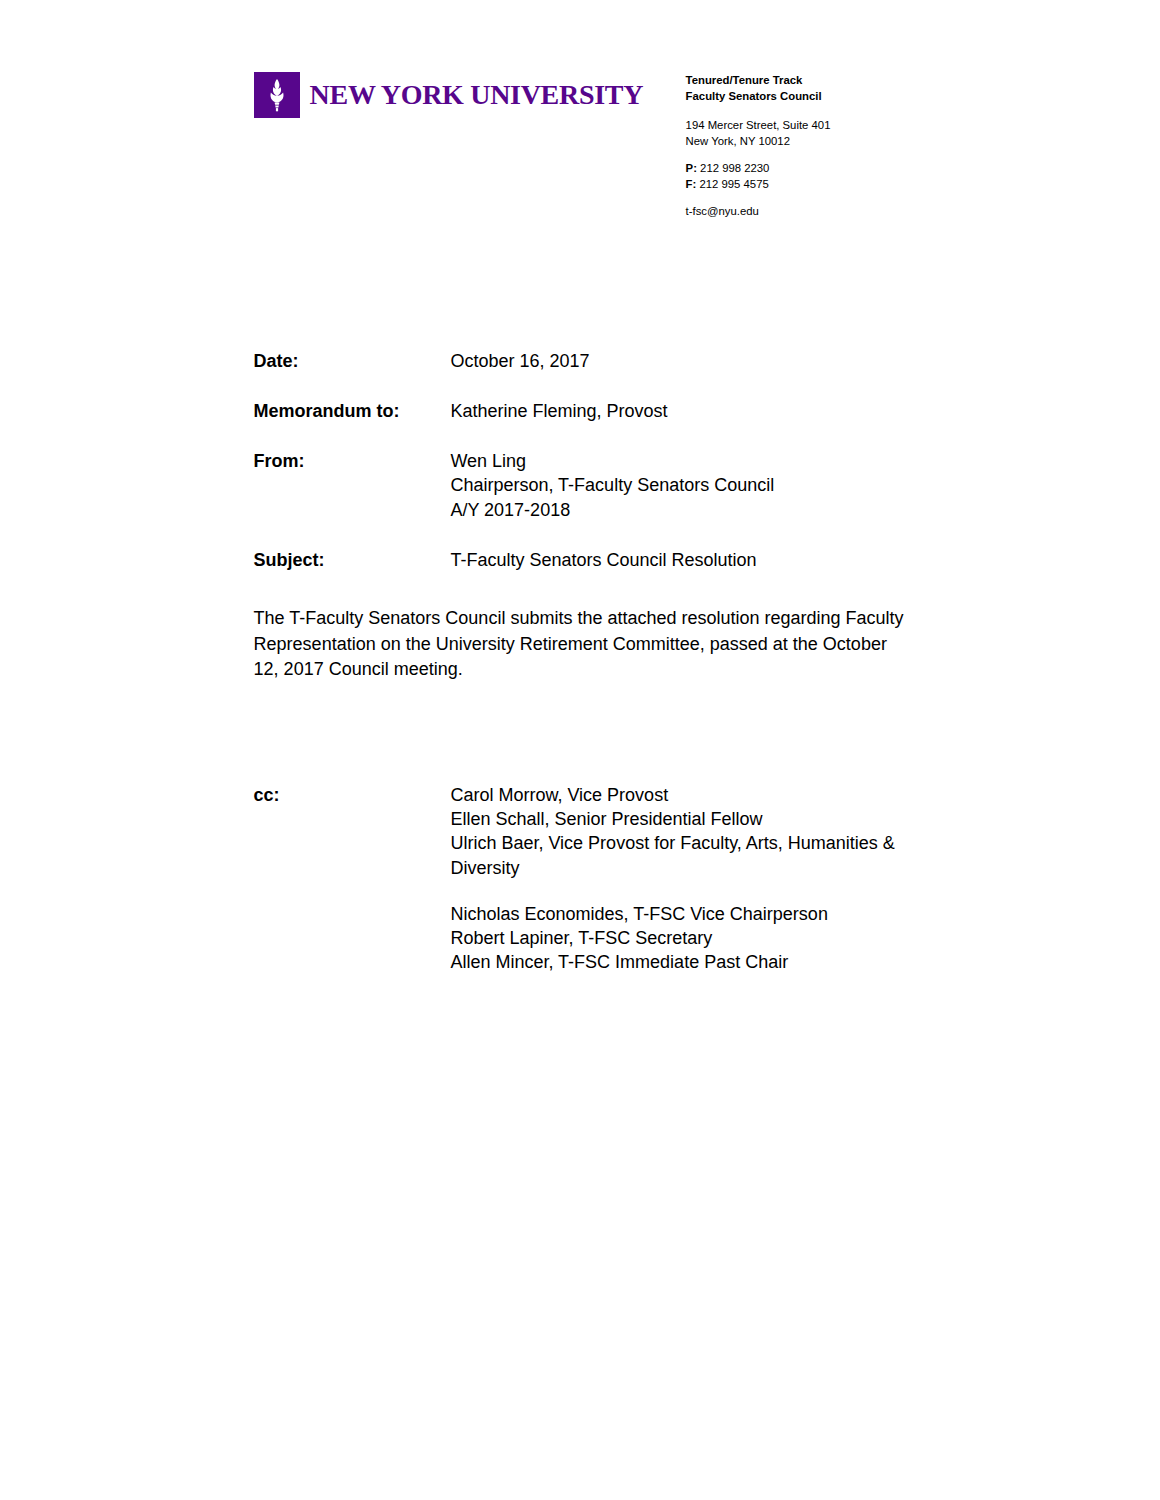NEW YORK UNIVERSITY
Tenured/Tenure Track
Faculty Senators Council
194 Mercer Street, Suite 401
New York, NY 10012
P: 212 998 2230
F: 212 995 4575
t-fsc@nyu.edu
Date:
October 16, 2017
Memorandum to:
Katherine Fleming, Provost
From:
Wen Ling Chairperson, T-Faculty Senators Council A/Y 2017-2018
Subject:
T-Faculty Senators Council Resolution
The T-Faculty Senators Council submits the attached resolution regarding Faculty Representation on the University Retirement Committee, passed at the October 12, 2017 Council meeting.
cc:
Carol Morrow, Vice Provost Ellen Schall, Senior Presidential Fellow Ulrich Baer, Vice Provost for Faculty, Arts, Humanities & Diversity
Nicholas Economides, T-FSC Vice Chairperson Robert Lapiner, T-FSC Secretary Allen Mincer, T-FSC Immediate Past Chair